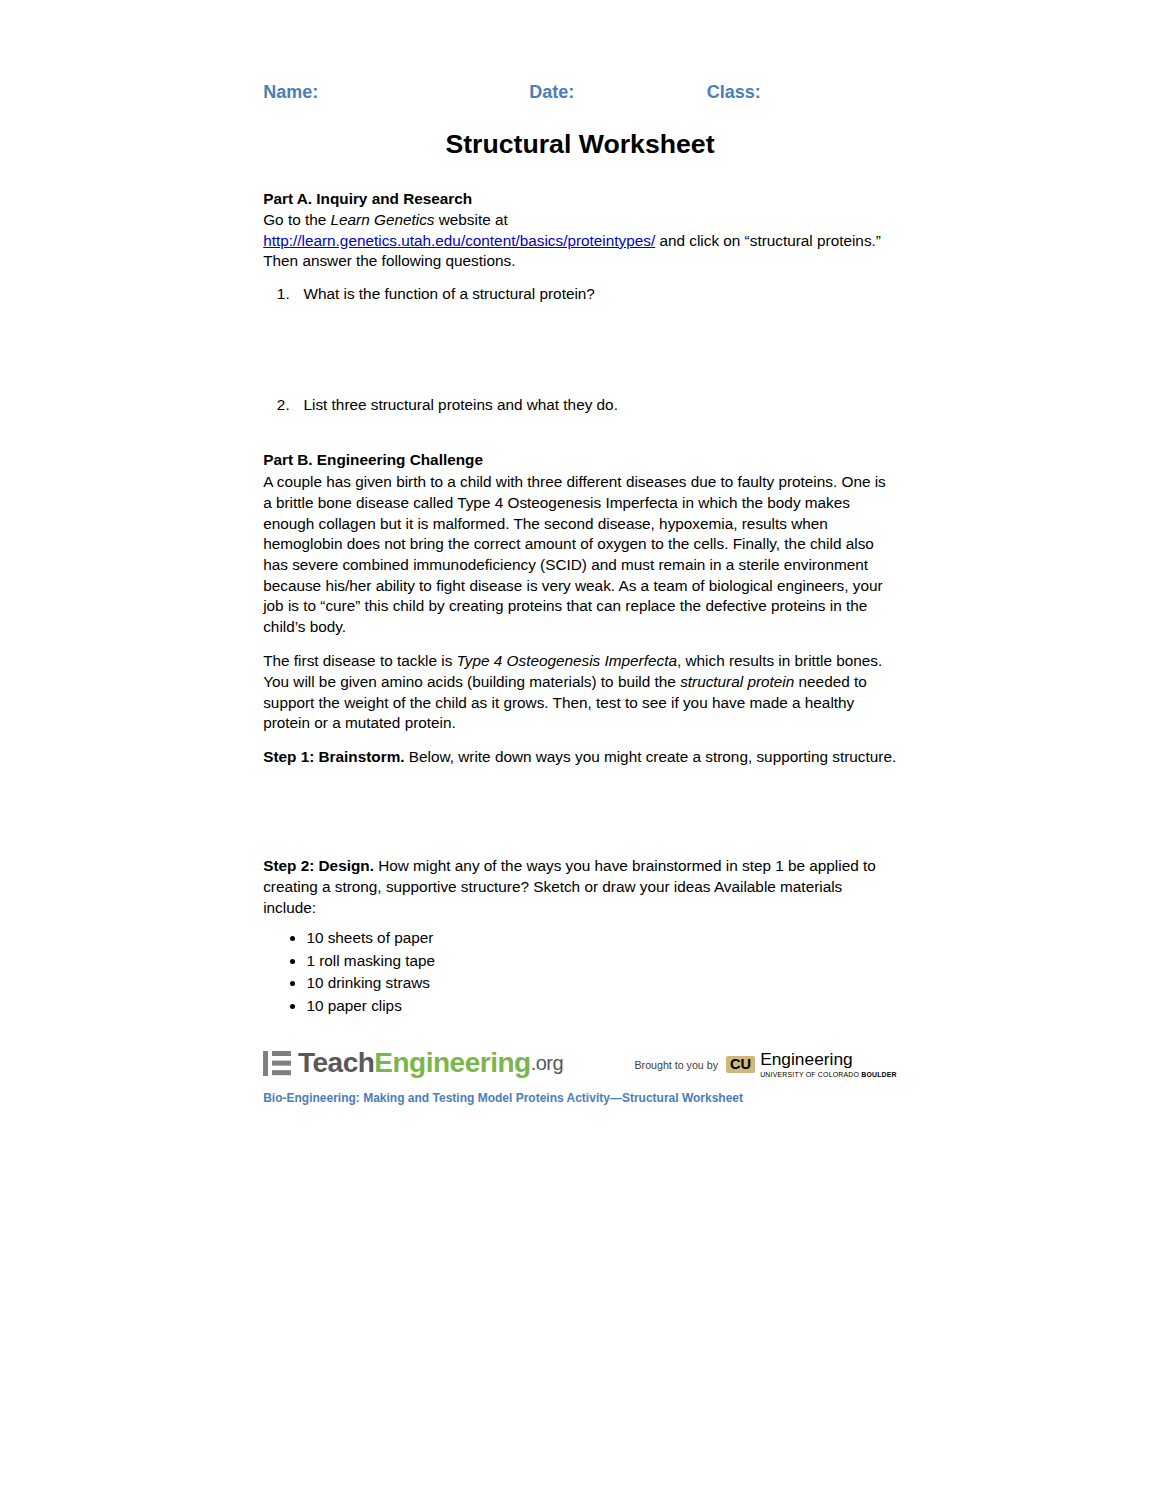Name:
Date:
Class:
Structural Worksheet
Part A. Inquiry and Research
Go to the Learn Genetics website at http://learn.genetics.utah.edu/content/basics/proteintypes/ and click on “structural proteins.” Then answer the following questions.
What is the function of a structural protein?
List three structural proteins and what they do.
Part B. Engineering Challenge
A couple has given birth to a child with three different diseases due to faulty proteins. One is a brittle bone disease called Type 4 Osteogenesis Imperfecta in which the body makes enough collagen but it is malformed. The second disease, hypoxemia, results when hemoglobin does not bring the correct amount of oxygen to the cells. Finally, the child also has severe combined immunodeficiency (SCID) and must remain in a sterile environment because his/her ability to fight disease is very weak. As a team of biological engineers, your job is to “cure” this child by creating proteins that can replace the defective proteins in the child’s body.
The first disease to tackle is Type 4 Osteogenesis Imperfecta, which results in brittle bones. You will be given amino acids (building materials) to build the structural protein needed to support the weight of the child as it grows. Then, test to see if you have made a healthy protein or a mutated protein.
Step 1: Brainstorm. Below, write down ways you might create a strong, supporting structure.
Step 2: Design. How might any of the ways you have brainstormed in step 1 be applied to creating a strong, supportive structure? Sketch or draw your ideas Available materials include:
10 sheets of paper
1 roll masking tape
10 drinking straws
10 paper clips
Teach Engineering.org
Brought to you by CU Engineering
UNIVERSITY OF COLORADO BOULDER
Bio-Engineering: Making and Testing Model Proteins Activity—Structural Worksheet